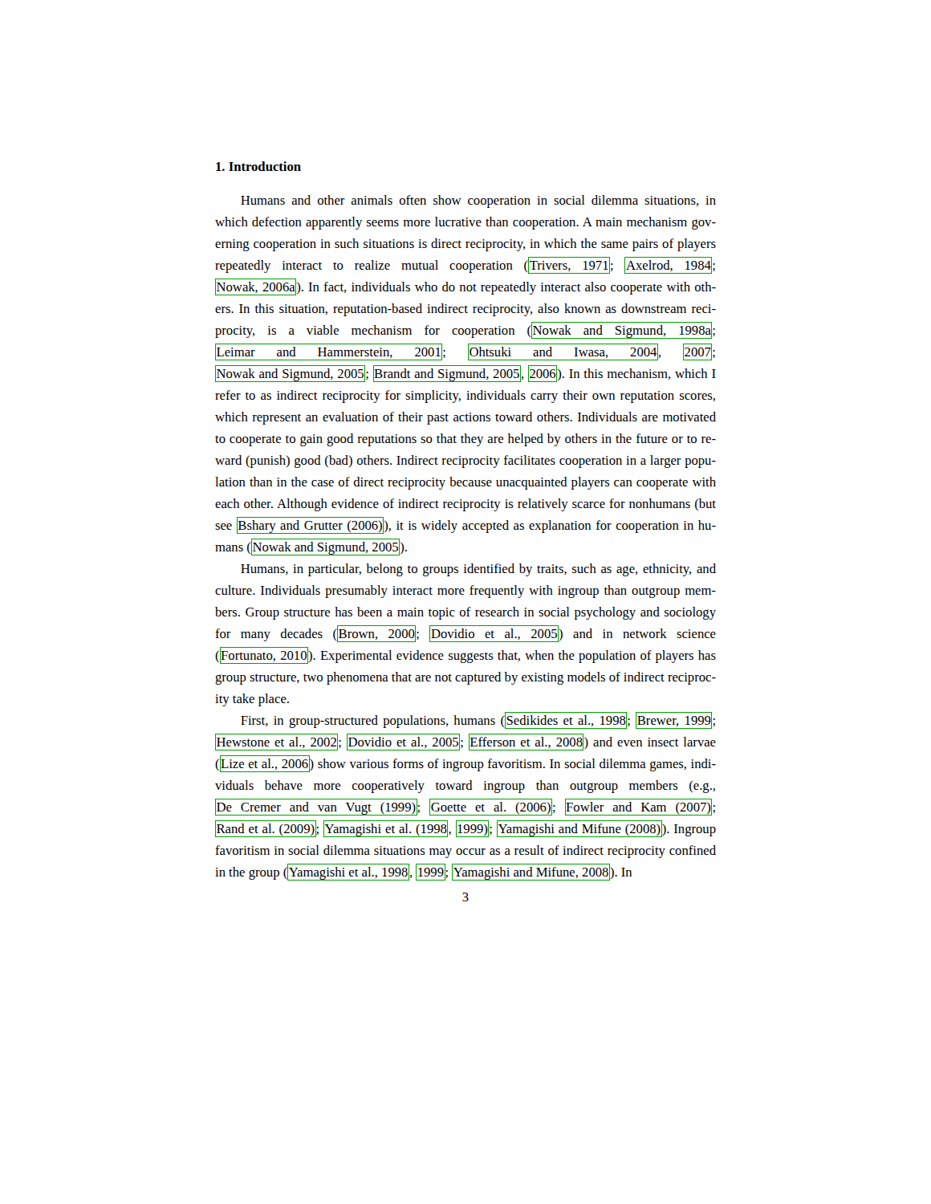1. Introduction
Humans and other animals often show cooperation in social dilemma situations, in which defection apparently seems more lucrative than cooperation. A main mechanism governing cooperation in such situations is direct reciprocity, in which the same pairs of players repeatedly interact to realize mutual cooperation (Trivers, 1971; Axelrod, 1984; Nowak, 2006a). In fact, individuals who do not repeatedly interact also cooperate with others. In this situation, reputation-based indirect reciprocity, also known as downstream reciprocity, is a viable mechanism for cooperation (Nowak and Sigmund, 1998a; Leimar and Hammerstein, 2001; Ohtsuki and Iwasa, 2004, 2007; Nowak and Sigmund, 2005; Brandt and Sigmund, 2005, 2006). In this mechanism, which I refer to as indirect reciprocity for simplicity, individuals carry their own reputation scores, which represent an evaluation of their past actions toward others. Individuals are motivated to cooperate to gain good reputations so that they are helped by others in the future or to reward (punish) good (bad) others. Indirect reciprocity facilitates cooperation in a larger population than in the case of direct reciprocity because unacquainted players can cooperate with each other. Although evidence of indirect reciprocity is relatively scarce for nonhumans (but see Bshary and Grutter (2006)), it is widely accepted as explanation for cooperation in humans (Nowak and Sigmund, 2005).
Humans, in particular, belong to groups identified by traits, such as age, ethnicity, and culture. Individuals presumably interact more frequently with ingroup than outgroup members. Group structure has been a main topic of research in social psychology and sociology for many decades (Brown, 2000; Dovidio et al., 2005) and in network science (Fortunato, 2010). Experimental evidence suggests that, when the population of players has group structure, two phenomena that are not captured by existing models of indirect reciprocity take place.
First, in group-structured populations, humans (Sedikides et al., 1998; Brewer, 1999; Hewstone et al., 2002; Dovidio et al., 2005; Efferson et al., 2008) and even insect larvae (Lize et al., 2006) show various forms of ingroup favoritism. In social dilemma games, individuals behave more cooperatively toward ingroup than outgroup members (e.g., De Cremer and van Vugt (1999); Goette et al. (2006); Fowler and Kam (2007); Rand et al. (2009); Yamagishi et al. (1998, 1999); Yamagishi and Mifune (2008)). Ingroup favoritism in social dilemma situations may occur as a result of indirect reciprocity confined in the group (Yamagishi et al., 1998, 1999; Yamagishi and Mifune, 2008). In
3